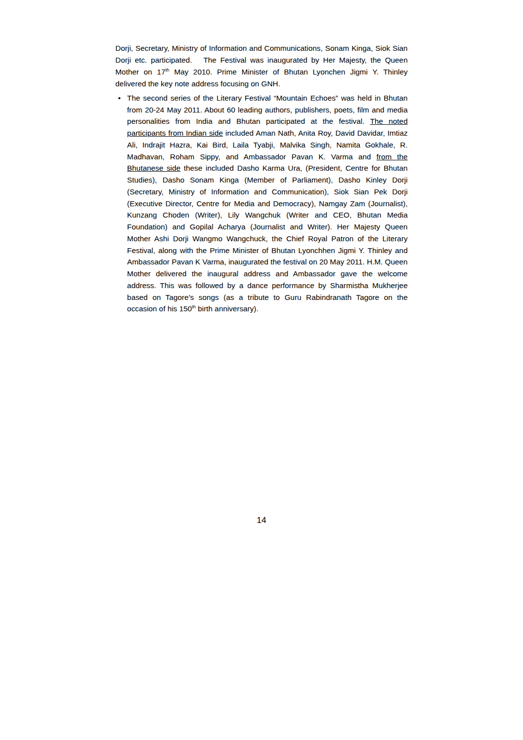Dorji, Secretary, Ministry of Information and Communications, Sonam Kinga, Siok Sian Dorji etc. participated. The Festival was inaugurated by Her Majesty, the Queen Mother on 17th May 2010. Prime Minister of Bhutan Lyonchen Jigmi Y. Thinley delivered the key note address focusing on GNH.
The second series of the Literary Festival “Mountain Echoes” was held in Bhutan from 20-24 May 2011. About 60 leading authors, publishers, poets, film and media personalities from India and Bhutan participated at the festival. The noted participants from Indian side included Aman Nath, Anita Roy, David Davidar, Imtiaz Ali, Indrajit Hazra, Kai Bird, Laila Tyabji, Malvika Singh, Namita Gokhale, R. Madhavan, Roham Sippy, and Ambassador Pavan K. Varma and from the Bhutanese side these included Dasho Karma Ura, (President, Centre for Bhutan Studies), Dasho Sonam Kinga (Member of Parliament), Dasho Kinley Dorji (Secretary, Ministry of Information and Communication), Siok Sian Pek Dorji (Executive Director, Centre for Media and Democracy), Namgay Zam (Journalist), Kunzang Choden (Writer), Lily Wangchuk (Writer and CEO, Bhutan Media Foundation) and Gopilal Acharya (Journalist and Writer). Her Majesty Queen Mother Ashi Dorji Wangmo Wangchuck, the Chief Royal Patron of the Literary Festival, along with the Prime Minister of Bhutan Lyonchhen Jigmi Y. Thinley and Ambassador Pavan K Varma, inaugurated the festival on 20 May 2011. H.M. Queen Mother delivered the inaugural address and Ambassador gave the welcome address. This was followed by a dance performance by Sharmistha Mukherjee based on Tagore’s songs (as a tribute to Guru Rabindranath Tagore on the occasion of his 150th birth anniversary).
14